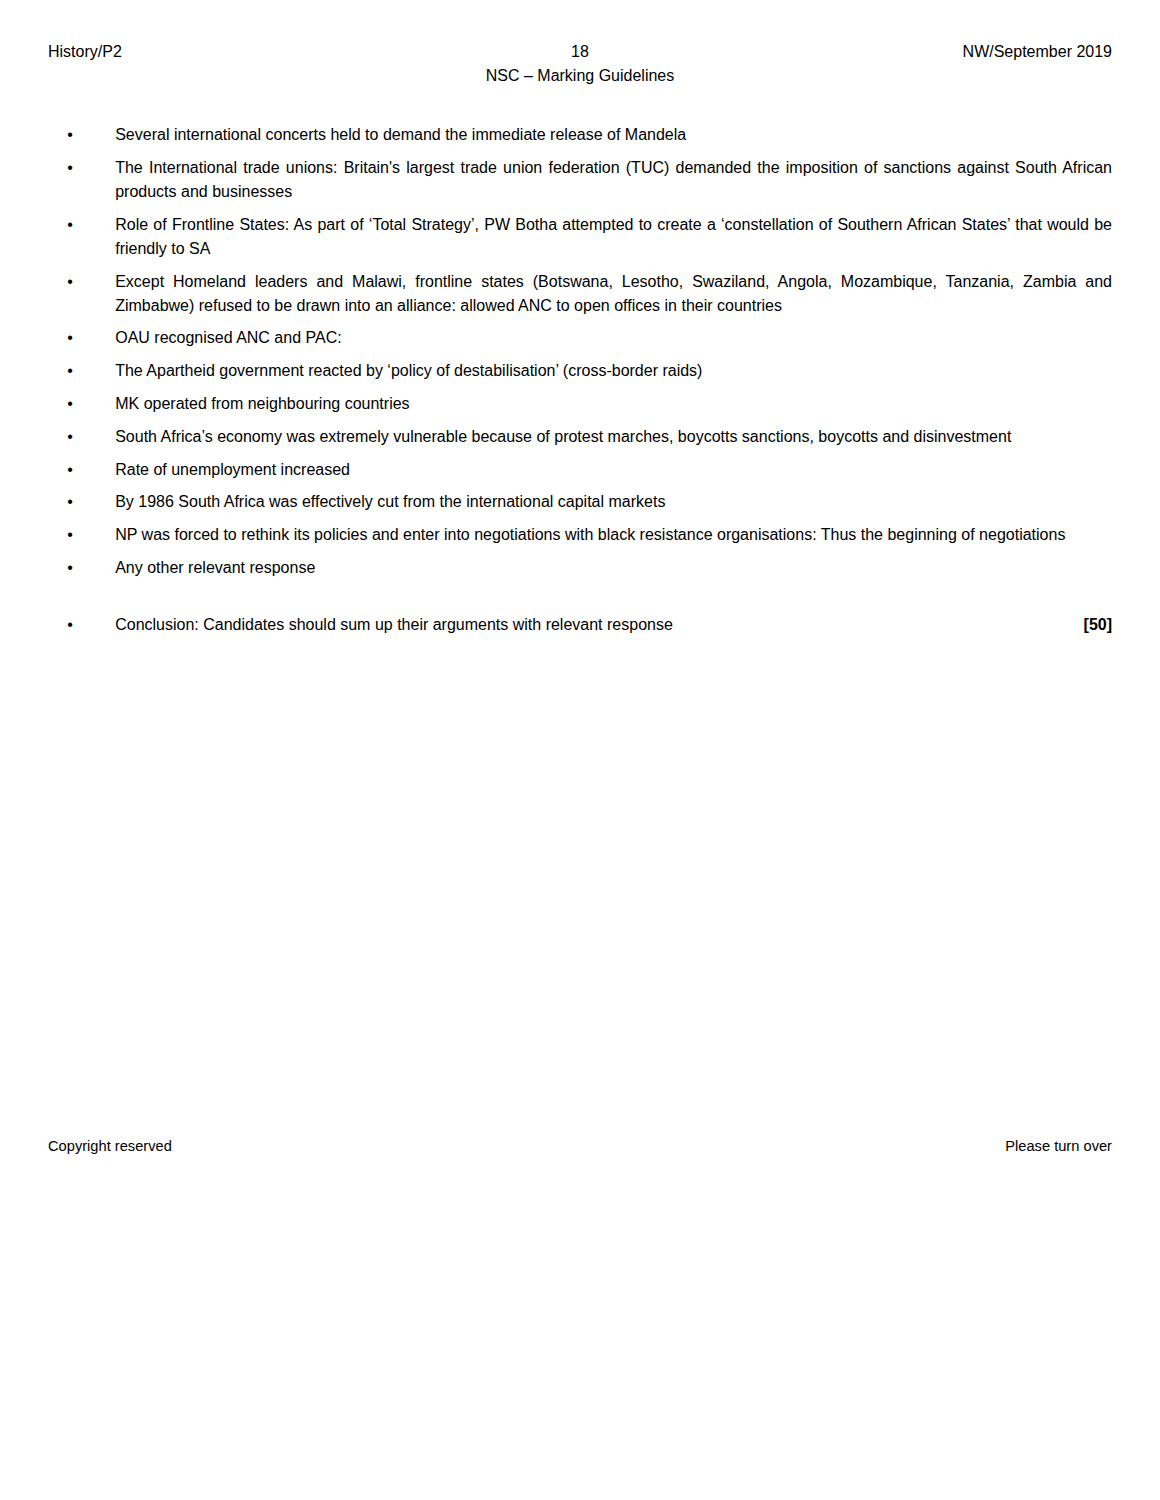History/P2
18 NSC – Marking Guidelines
NW/September 2019
• Several international concerts held to demand the immediate release of Mandela
• The International trade unions: Britain's largest trade union federation (TUC) demanded the imposition of sanctions against South African products and businesses
• Role of Frontline States: As part of ‘Total Strategy’, PW Botha attempted to create a ‘constellation of Southern African States’ that would be friendly to SA
• Except Homeland leaders and Malawi, frontline states (Botswana, Lesotho, Swaziland, Angola, Mozambique, Tanzania, Zambia and Zimbabwe) refused to be drawn into an alliance: allowed ANC to open offices in their countries
• OAU recognised ANC and PAC:
• The Apartheid government reacted by ‘policy of destabilisation’ (cross-border raids)
• MK operated from neighbouring countries
• South Africa’s economy was extremely vulnerable because of protest marches, boycotts sanctions, boycotts and disinvestment
• Rate of unemployment increased
• By 1986 South Africa was effectively cut from the international capital markets
• NP was forced to rethink its policies and enter into negotiations with black resistance organisations: Thus the beginning of negotiations
• Any other relevant response
• Conclusion: Candidates should sum up their arguments with relevant response [50]
Copyright reserved Please turn over